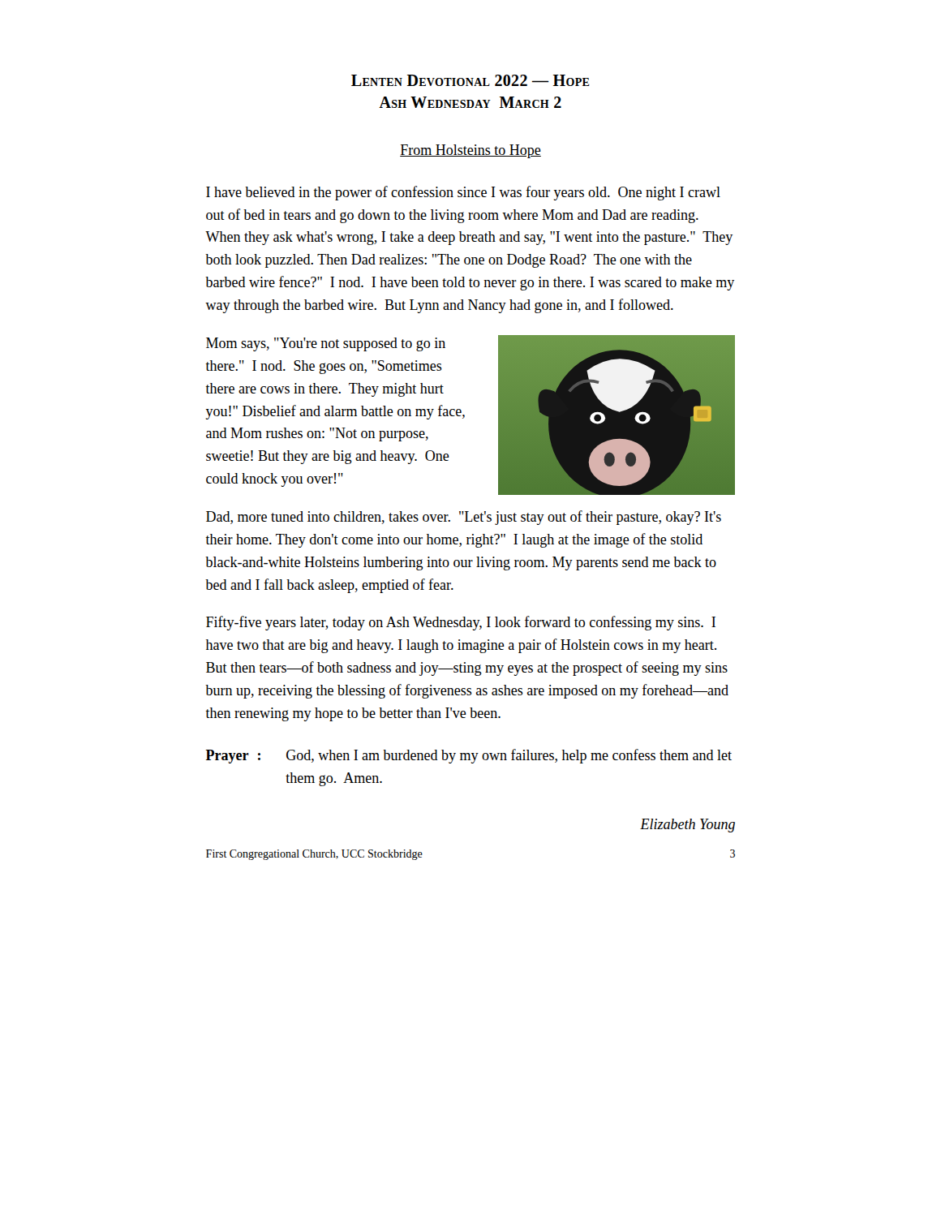Lenten Devotional 2022 — Hope
Ash Wednesday March 2
From Holsteins to Hope
I have believed in the power of confession since I was four years old. One night I crawl out of bed in tears and go down to the living room where Mom and Dad are reading. When they ask what's wrong, I take a deep breath and say, "I went into the pasture." They both look puzzled. Then Dad realizes: "The one on Dodge Road? The one with the barbed wire fence?" I nod. I have been told to never go in there. I was scared to make my way through the barbed wire. But Lynn and Nancy had gone in, and I followed.
Mom says, "You're not supposed to go in there." I nod. She goes on, "Sometimes there are cows in there. They might hurt you!" Disbelief and alarm battle on my face, and Mom rushes on: "Not on purpose, sweetie! But they are big and heavy. One could knock you over!"
Dad, more tuned into children, takes over. "Let's just stay out of their pasture, okay? It's their home. They don't come into our home, right?" I laugh at the image of the stolid black-and-white Holsteins lumbering into our living room. My parents send me back to bed and I fall back asleep, emptied of fear.
Fifty-five years later, today on Ash Wednesday, I look forward to confessing my sins. I have two that are big and heavy. I laugh to imagine a pair of Holstein cows in my heart. But then tears—of both sadness and joy—sting my eyes at the prospect of seeing my sins burn up, receiving the blessing of forgiveness as ashes are imposed on my forehead—and then renewing my hope to be better than I've been.
Prayer: God, when I am burdened by my own failures, help me confess them and let them go. Amen.
Elizabeth Young
First Congregational Church, UCC Stockbridge 3